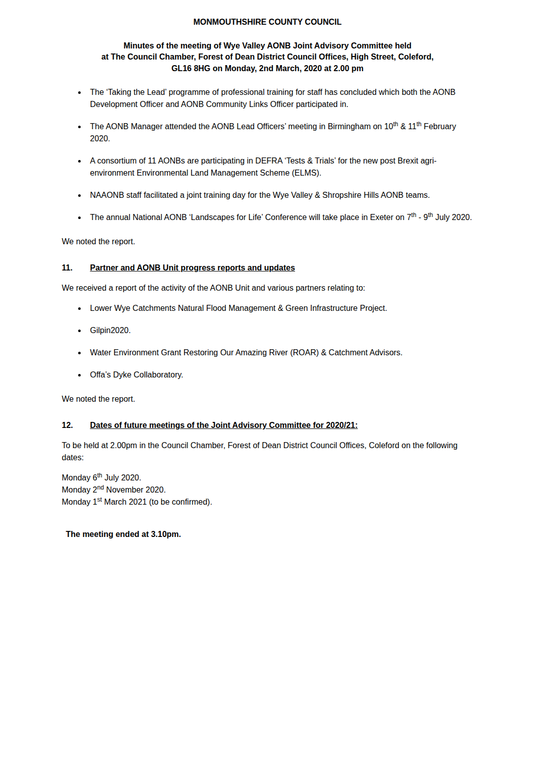MONMOUTHSHIRE COUNTY COUNCIL
Minutes of the meeting of Wye Valley AONB Joint Advisory Committee held
at The Council Chamber, Forest of Dean District Council Offices, High Street, Coleford,
GL16 8HG on Monday, 2nd March, 2020 at 2.00 pm
The ‘Taking the Lead’ programme of professional training for staff has concluded which both the AONB Development Officer and AONB Community Links Officer participated in.
The AONB Manager attended the AONB Lead Officers’ meeting in Birmingham on 10th & 11th February 2020.
A consortium of 11 AONBs are participating in DEFRA ‘Tests & Trials’ for the new post Brexit agri-environment Environmental Land Management Scheme (ELMS).
NAAONB staff facilitated a joint training day for the Wye Valley & Shropshire Hills AONB teams.
The annual National AONB ‘Landscapes for Life’ Conference will take place in Exeter on 7th - 9th July 2020.
We noted the report.
11.
Partner and AONB Unit progress reports and updates
We received a report of the activity of the AONB Unit and various partners relating to:
Lower Wye Catchments Natural Flood Management & Green Infrastructure Project.
Gilpin2020.
Water Environment Grant Restoring Our Amazing River (ROAR) & Catchment Advisors.
Offa’s Dyke Collaboratory.
We noted the report.
12.
Dates of future meetings of the Joint Advisory Committee for 2020/21:
To be held at 2.00pm in the Council Chamber, Forest of Dean District Council Offices, Coleford on the following dates:
Monday 6th July 2020.
Monday 2nd November 2020.
Monday 1st March 2021 (to be confirmed).
The meeting ended at 3.10pm.